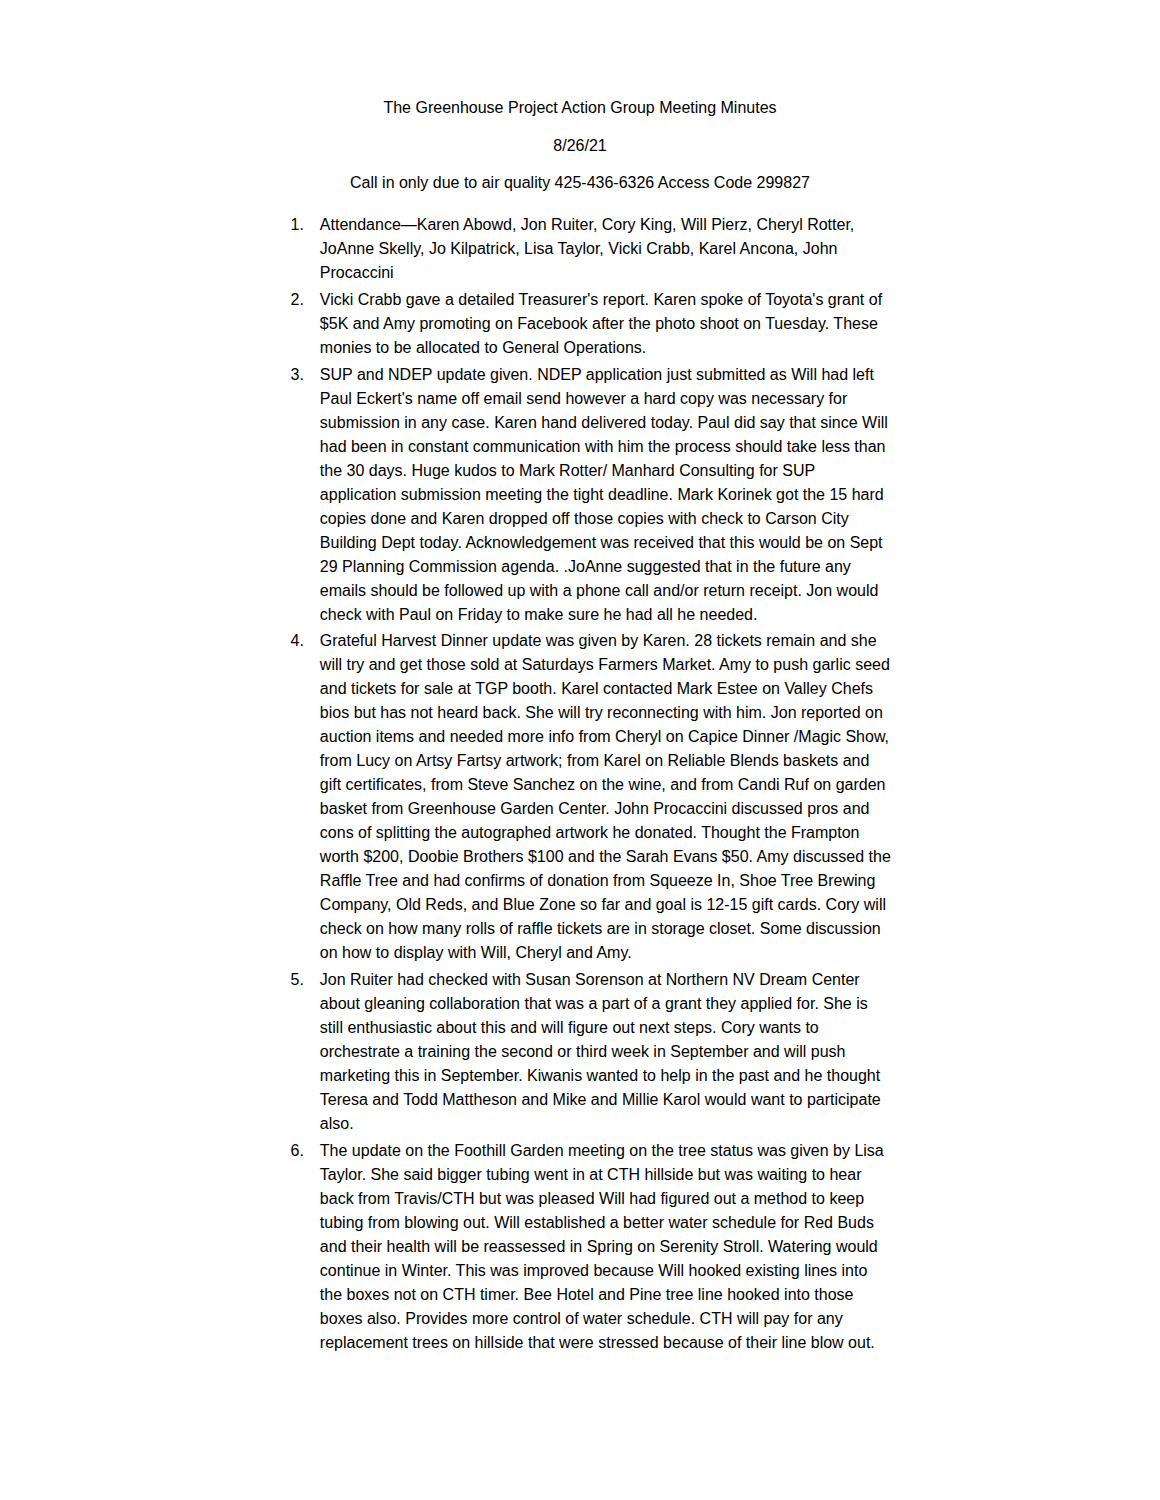The Greenhouse Project Action Group Meeting Minutes
8/26/21
Call in only due to air quality 425-436-6326 Access Code 299827
Attendance—Karen Abowd, Jon Ruiter, Cory King, Will Pierz, Cheryl Rotter, JoAnne Skelly, Jo Kilpatrick, Lisa Taylor, Vicki Crabb, Karel Ancona, John Procaccini
Vicki Crabb gave a detailed Treasurer's report. Karen spoke of Toyota's grant of $5K and Amy promoting on Facebook after the photo shoot on Tuesday. These monies to be allocated to General Operations.
SUP and NDEP update given. NDEP application just submitted as Will had left Paul Eckert's name off email send however a hard copy was necessary for submission in any case. Karen hand delivered today. Paul did say that since Will had been in constant communication with him the process should take less than the 30 days. Huge kudos to Mark Rotter/ Manhard Consulting for SUP application submission meeting the tight deadline. Mark Korinek got the 15 hard copies done and Karen dropped off those copies with check to Carson City Building Dept today. Acknowledgement was received that this would be on Sept 29 Planning Commission agenda. .JoAnne suggested that in the future any emails should be followed up with a phone call and/or return receipt. Jon would check with Paul on Friday to make sure he had all he needed.
Grateful Harvest Dinner update was given by Karen. 28 tickets remain and she will try and get those sold at Saturdays Farmers Market. Amy to push garlic seed and tickets for sale at TGP booth. Karel contacted Mark Estee on Valley Chefs bios but has not heard back. She will try reconnecting with him. Jon reported on auction items and needed more info from Cheryl on Capice Dinner /Magic Show, from Lucy on Artsy Fartsy artwork; from Karel on Reliable Blends baskets and gift certificates, from Steve Sanchez on the wine, and from Candi Ruf on garden basket from Greenhouse Garden Center. John Procaccini discussed pros and cons of splitting the autographed artwork he donated. Thought the Frampton worth $200, Doobie Brothers $100 and the Sarah Evans $50. Amy discussed the Raffle Tree and had confirms of donation from Squeeze In, Shoe Tree Brewing Company, Old Reds, and Blue Zone so far and goal is 12-15 gift cards. Cory will check on how many rolls of raffle tickets are in storage closet. Some discussion on how to display with Will, Cheryl and Amy.
Jon Ruiter had checked with Susan Sorenson at Northern NV Dream Center about gleaning collaboration that was a part of a grant they applied for. She is still enthusiastic about this and will figure out next steps. Cory wants to orchestrate a training the second or third week in September and will push marketing this in September. Kiwanis wanted to help in the past and he thought Teresa and Todd Mattheson and Mike and Millie Karol would want to participate also.
The update on the Foothill Garden meeting on the tree status was given by Lisa Taylor. She said bigger tubing went in at CTH hillside but was waiting to hear back from Travis/CTH but was pleased Will had figured out a method to keep tubing from blowing out. Will established a better water schedule for Red Buds and their health will be reassessed in Spring on Serenity Stroll. Watering would continue in Winter. This was improved because Will hooked existing lines into the boxes not on CTH timer. Bee Hotel and Pine tree line hooked into those boxes also. Provides more control of water schedule. CTH will pay for any replacement trees on hillside that were stressed because of their line blow out.